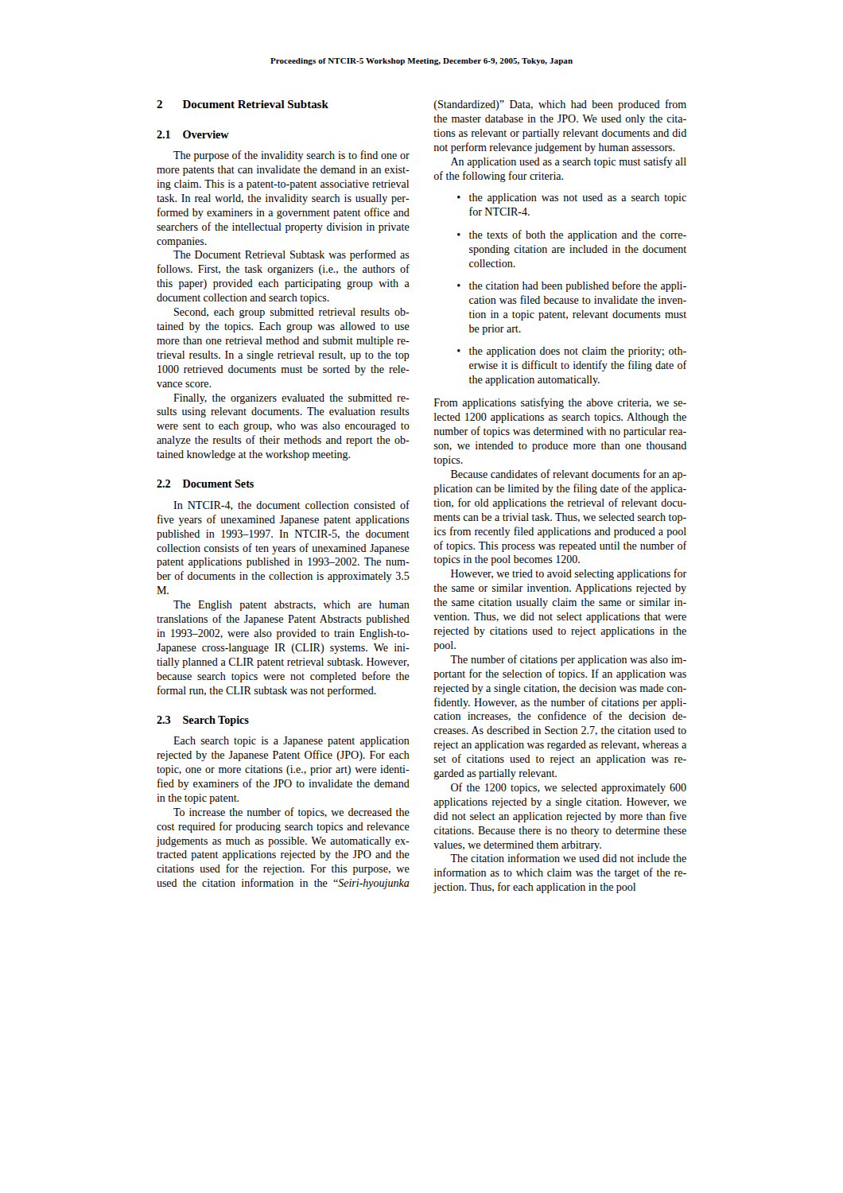Proceedings of NTCIR-5 Workshop Meeting, December 6-9, 2005, Tokyo, Japan
2 Document Retrieval Subtask
2.1 Overview
The purpose of the invalidity search is to find one or more patents that can invalidate the demand in an existing claim. This is a patent-to-patent associative retrieval task. In real world, the invalidity search is usually performed by examiners in a government patent office and searchers of the intellectual property division in private companies.
The Document Retrieval Subtask was performed as follows. First, the task organizers (i.e., the authors of this paper) provided each participating group with a document collection and search topics.
Second, each group submitted retrieval results obtained by the topics. Each group was allowed to use more than one retrieval method and submit multiple retrieval results. In a single retrieval result, up to the top 1000 retrieved documents must be sorted by the relevance score.
Finally, the organizers evaluated the submitted results using relevant documents. The evaluation results were sent to each group, who was also encouraged to analyze the results of their methods and report the obtained knowledge at the workshop meeting.
2.2 Document Sets
In NTCIR-4, the document collection consisted of five years of unexamined Japanese patent applications published in 1993–1997. In NTCIR-5, the document collection consists of ten years of unexamined Japanese patent applications published in 1993–2002. The number of documents in the collection is approximately 3.5 M.
The English patent abstracts, which are human translations of the Japanese Patent Abstracts published in 1993–2002, were also provided to train English-to-Japanese cross-language IR (CLIR) systems. We initially planned a CLIR patent retrieval subtask. However, because search topics were not completed before the formal run, the CLIR subtask was not performed.
2.3 Search Topics
Each search topic is a Japanese patent application rejected by the Japanese Patent Office (JPO). For each topic, one or more citations (i.e., prior art) were identified by examiners of the JPO to invalidate the demand in the topic patent.
To increase the number of topics, we decreased the cost required for producing search topics and relevance judgements as much as possible. We automatically extracted patent applications rejected by the JPO and the citations used for the rejection. For this purpose, we used the citation information in the “Seiri-hyoujunka (Standardized)” Data, which had been produced from the master database in the JPO. We used only the citations as relevant or partially relevant documents and did not perform relevance judgement by human assessors.
An application used as a search topic must satisfy all of the following four criteria.
the application was not used as a search topic for NTCIR-4.
the texts of both the application and the corresponding citation are included in the document collection.
the citation had been published before the application was filed because to invalidate the invention in a topic patent, relevant documents must be prior art.
the application does not claim the priority; otherwise it is difficult to identify the filing date of the application automatically.
From applications satisfying the above criteria, we selected 1200 applications as search topics. Although the number of topics was determined with no particular reason, we intended to produce more than one thousand topics.
Because candidates of relevant documents for an application can be limited by the filing date of the application, for old applications the retrieval of relevant documents can be a trivial task. Thus, we selected search topics from recently filed applications and produced a pool of topics. This process was repeated until the number of topics in the pool becomes 1200.
However, we tried to avoid selecting applications for the same or similar invention. Applications rejected by the same citation usually claim the same or similar invention. Thus, we did not select applications that were rejected by citations used to reject applications in the pool.
The number of citations per application was also important for the selection of topics. If an application was rejected by a single citation, the decision was made confidently. However, as the number of citations per application increases, the confidence of the decision decreases. As described in Section 2.7, the citation used to reject an application was regarded as relevant, whereas a set of citations used to reject an application was regarded as partially relevant.
Of the 1200 topics, we selected approximately 600 applications rejected by a single citation. However, we did not select an application rejected by more than five citations. Because there is no theory to determine these values, we determined them arbitrary.
The citation information we used did not include the information as to which claim was the target of the rejection. Thus, for each application in the pool